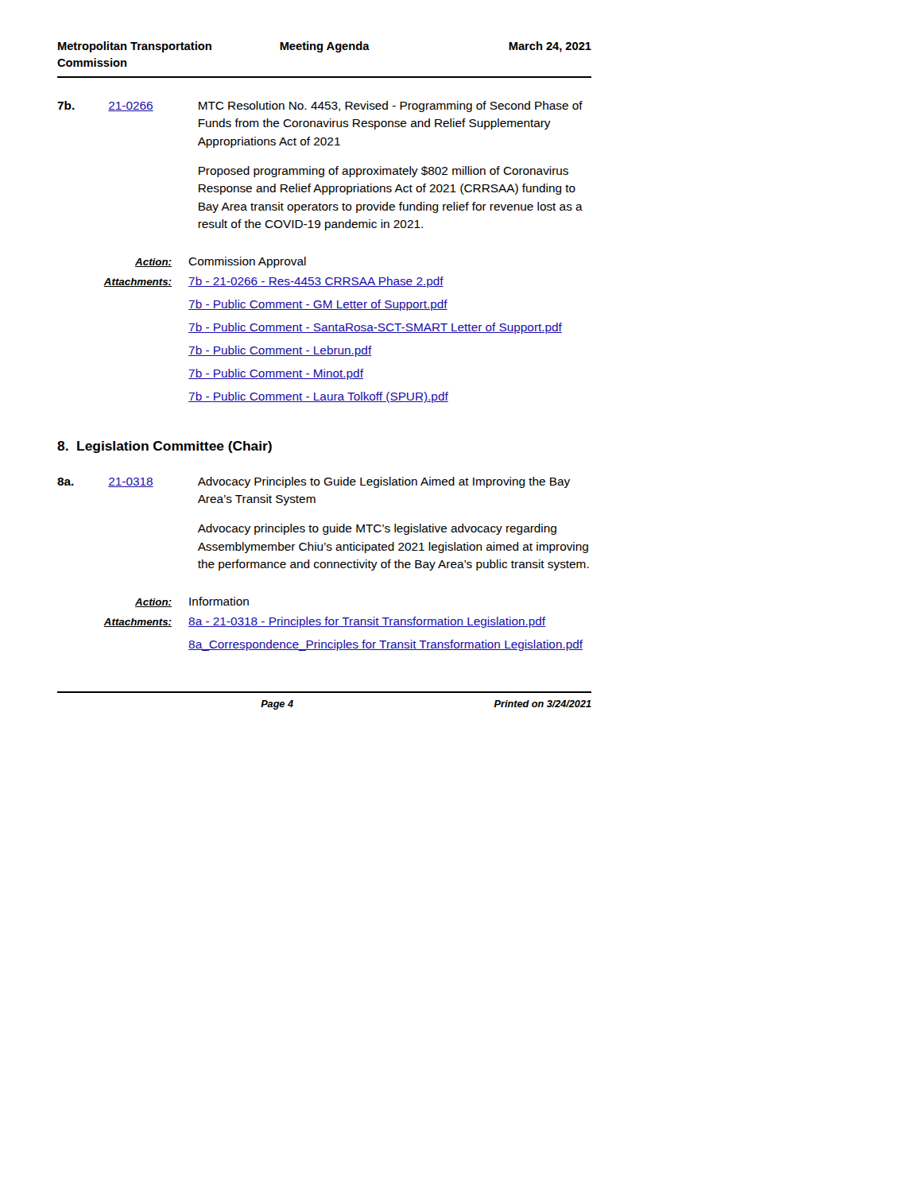Metropolitan Transportation
Commission
Meeting Agenda
March 24, 2021
7b.
21-0266
MTC Resolution No. 4453, Revised - Programming of Second Phase of Funds from the Coronavirus Response and Relief Supplementary Appropriations Act of 2021
Proposed programming of approximately $802 million of Coronavirus Response and Relief Appropriations Act of 2021 (CRRSAA) funding to Bay Area transit operators to provide funding relief for revenue lost as a result of the COVID-19 pandemic in 2021.
Action:
Commission Approval
Attachments:
7b - 21-0266 - Res-4453 CRRSAA Phase 2.pdf 7b - Public Comment - GM Letter of Support.pdf 7b - Public Comment - SantaRosa-SCT-SMART Letter of Support.pdf 7b - Public Comment - Lebrun.pdf 7b - Public Comment - Minot.pdf 7b - Public Comment - Laura Tolkoff (SPUR).pdf
8. Legislation Committee (Chair)
8a.
21-0318
Advocacy Principles to Guide Legislation Aimed at Improving the Bay Area’s Transit System
Advocacy principles to guide MTC’s legislative advocacy regarding Assemblymember Chiu’s anticipated 2021 legislation aimed at improving the performance and connectivity of the Bay Area’s public transit system.
Action:
Information
Attachments:
8a - 21-0318 - Principles for Transit Transformation Legislation.pdf 8a_Correspondence_Principles for Transit Transformation Legislation.pdf
Page 4
Printed on 3/24/2021